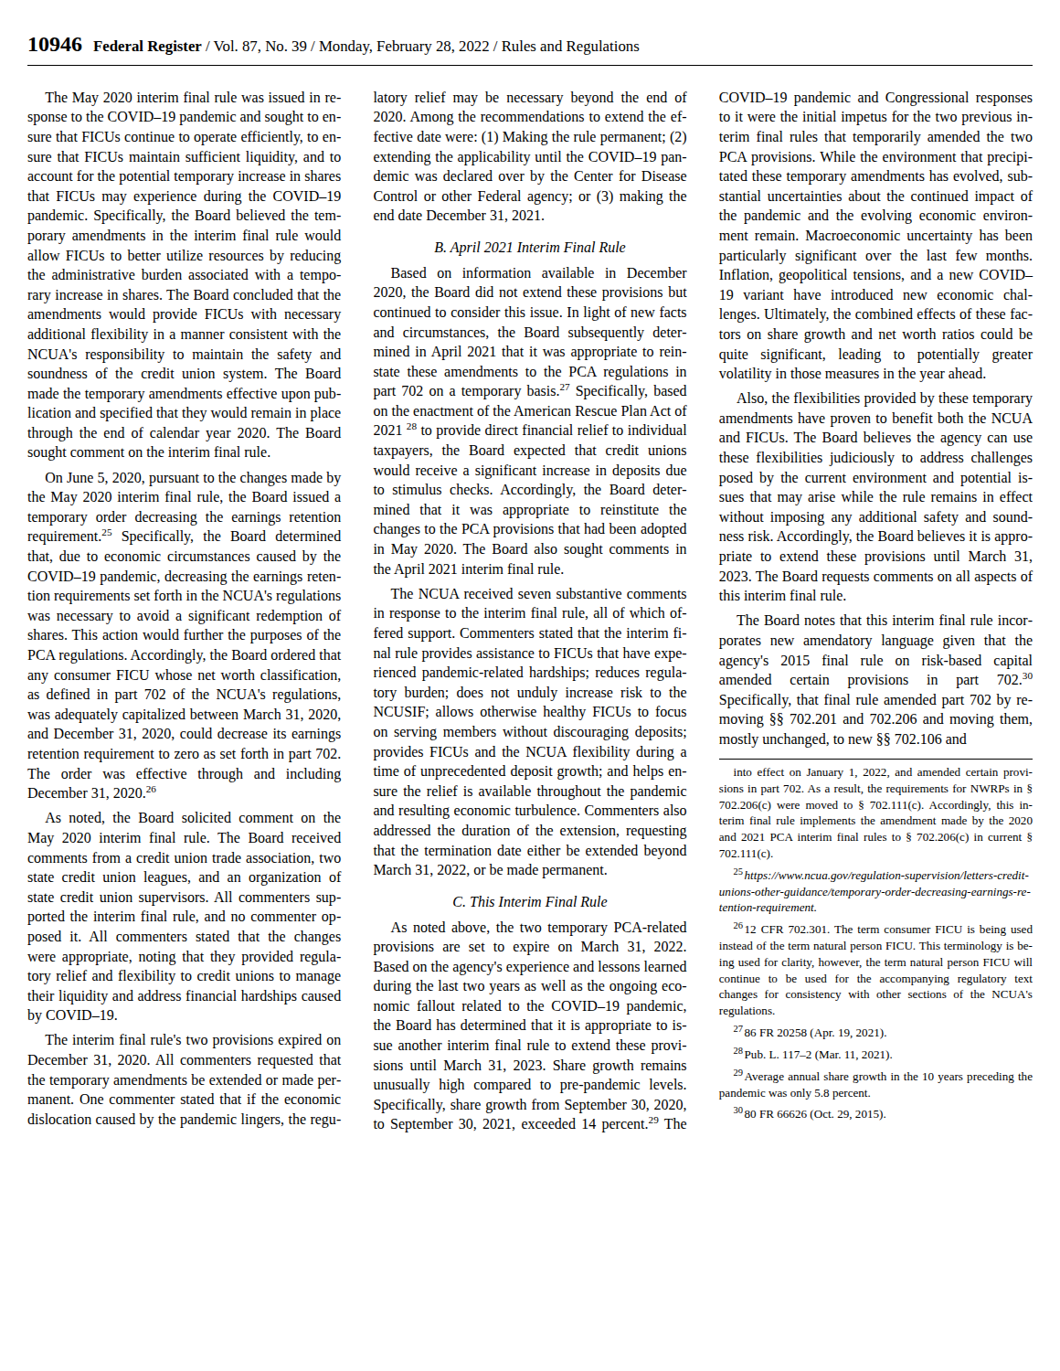10946 Federal Register / Vol. 87, No. 39 / Monday, February 28, 2022 / Rules and Regulations
The May 2020 interim final rule was issued in response to the COVID–19 pandemic and sought to ensure that FICUs continue to operate efficiently, to ensure that FICUs maintain sufficient liquidity, and to account for the potential temporary increase in shares that FICUs may experience during the COVID–19 pandemic. Specifically, the Board believed the temporary amendments in the interim final rule would allow FICUs to better utilize resources by reducing the administrative burden associated with a temporary increase in shares. The Board concluded that the amendments would provide FICUs with necessary additional flexibility in a manner consistent with the NCUA's responsibility to maintain the safety and soundness of the credit union system. The Board made the temporary amendments effective upon publication and specified that they would remain in place through the end of calendar year 2020. The Board sought comment on the interim final rule.
On June 5, 2020, pursuant to the changes made by the May 2020 interim final rule, the Board issued a temporary order decreasing the earnings retention requirement.25 Specifically, the Board determined that, due to economic circumstances caused by the COVID–19 pandemic, decreasing the earnings retention requirements set forth in the NCUA's regulations was necessary to avoid a significant redemption of shares. This action would further the purposes of the PCA regulations. Accordingly, the Board ordered that any consumer FICU whose net worth classification, as defined in part 702 of the NCUA's regulations, was adequately capitalized between March 31, 2020, and December 31, 2020, could decrease its earnings retention requirement to zero as set forth in part 702. The order was effective through and including December 31, 2020.26
As noted, the Board solicited comment on the May 2020 interim final rule. The Board received comments from a credit union trade association, two state credit union leagues, and an organization of state credit union supervisors. All commenters supported the interim final rule, and no commenter opposed it. All commenters stated that the changes were appropriate, noting that they provided regulatory relief and flexibility to credit unions to manage their liquidity and address financial hardships caused by COVID–19.
The interim final rule's two provisions expired on December 31, 2020. All commenters requested that the temporary amendments be extended or made permanent. One commenter stated that if the economic dislocation caused by the pandemic lingers, the regulatory relief may be necessary beyond the end of 2020. Among the recommendations to extend the effective date were: (1) Making the rule permanent; (2) extending the applicability until the COVID–19 pandemic was declared over by the Center for Disease Control or other Federal agency; or (3) making the end date December 31, 2021.
B. April 2021 Interim Final Rule
Based on information available in December 2020, the Board did not extend these provisions but continued to consider this issue. In light of new facts and circumstances, the Board subsequently determined in April 2021 that it was appropriate to reinstate these amendments to the PCA regulations in part 702 on a temporary basis.27 Specifically, based on the enactment of the American Rescue Plan Act of 2021 28 to provide direct financial relief to individual taxpayers, the Board expected that credit unions would receive a significant increase in deposits due to stimulus checks. Accordingly, the Board determined that it was appropriate to reinstitute the changes to the PCA provisions that had been adopted in May 2020. The Board also sought comments in the April 2021 interim final rule.
The NCUA received seven substantive comments in response to the interim final rule, all of which offered support. Commenters stated that the interim final rule provides assistance to FICUs that have experienced pandemic-related hardships; reduces regulatory burden; does not unduly increase risk to the NCUSIF; allows otherwise healthy FICUs to focus on serving members without discouraging deposits; provides FICUs and the NCUA flexibility during a time of unprecedented deposit growth; and helps ensure the relief is available throughout the pandemic and resulting economic turbulence. Commenters also addressed the duration of the extension, requesting that the termination date either be extended beyond March 31, 2022, or be made permanent.
C. This Interim Final Rule
As noted above, the two temporary PCA-related provisions are set to expire on March 31, 2022. Based on the agency's experience and lessons learned during the last two years as well as the ongoing economic fallout related to the COVID–19 pandemic, the Board has determined that it is appropriate to issue another interim final rule to extend these provisions until March 31, 2023. Share growth remains unusually high compared to pre-pandemic levels. Specifically, share growth from September 30, 2020, to September 30, 2021, exceeded 14 percent.29 The COVID–19 pandemic and Congressional responses to it were the initial impetus for the two previous interim final rules that temporarily amended the two PCA provisions. While the environment that precipitated these temporary amendments has evolved, substantial uncertainties about the continued impact of the pandemic and the evolving economic environment remain. Macroeconomic uncertainty has been particularly significant over the last few months. Inflation, geopolitical tensions, and a new COVID–19 variant have introduced new economic challenges. Ultimately, the combined effects of these factors on share growth and net worth ratios could be quite significant, leading to potentially greater volatility in those measures in the year ahead.
Also, the flexibilities provided by these temporary amendments have proven to benefit both the NCUA and FICUs. The Board believes the agency can use these flexibilities judiciously to address challenges posed by the current environment and potential issues that may arise while the rule remains in effect without imposing any additional safety and soundness risk. Accordingly, the Board believes it is appropriate to extend these provisions until March 31, 2023. The Board requests comments on all aspects of this interim final rule.
The Board notes that this interim final rule incorporates new amendatory language given that the agency's 2015 final rule on risk-based capital amended certain provisions in part 702.30 Specifically, that final rule amended part 702 by removing §§ 702.201 and 702.206 and moving them, mostly unchanged, to new §§ 702.106 and
into effect on January 1, 2022, and amended certain provisions in part 702. As a result, the requirements for NWRPs in § 702.206(c) were moved to § 702.111(c). Accordingly, this interim final rule implements the amendment made by the 2020 and 2021 PCA interim final rules to § 702.206(c) in current § 702.111(c).
25 https://www.ncua.gov/regulation-supervision/letters-credit-unions-other-guidance/temporary-order-decreasing-earnings-retention-requirement.
2612 CFR 702.301. The term consumer FICU is being used instead of the term natural person FICU. This terminology is being used for clarity, however, the term natural person FICU will continue to be used for the accompanying regulatory text changes for consistency with other sections of the NCUA's regulations.
2786 FR 20258 (Apr. 19, 2021).
28 Pub. L. 117–2 (Mar. 11, 2021).
29 Average annual share growth in the 10 years preceding the pandemic was only 5.8 percent.
3080 FR 66626 (Oct. 29, 2015).